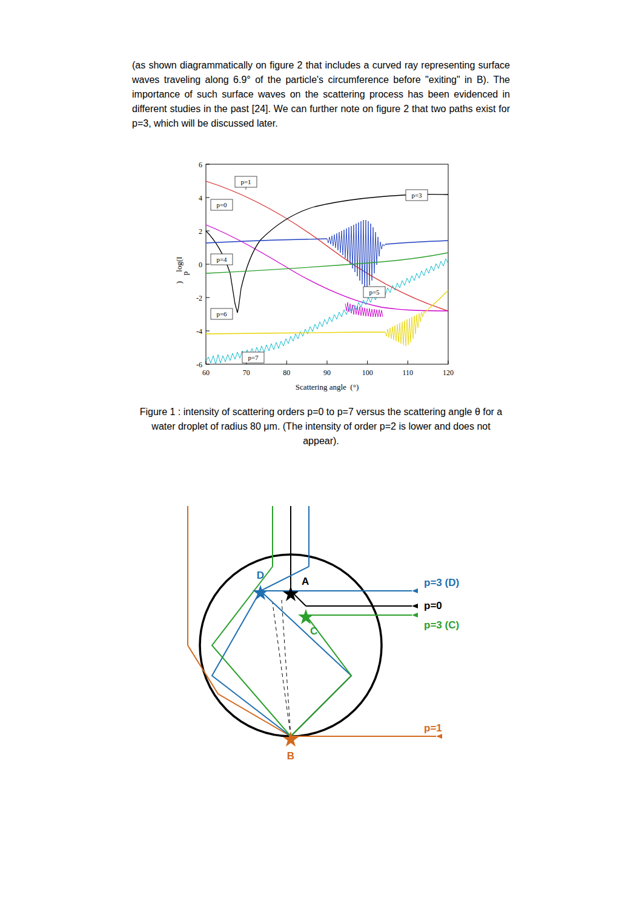(as shown diagrammatically on figure 2 that includes a curved ray representing surface waves traveling along 6.9° of the particle's circumference before "exiting" in B). The importance of such surface waves on the scattering process has been evidenced in different studies in the past [24]. We can further note on figure 2 that two paths exist for p=3, which will be discussed later.
6 4 2 0 -2 -4 -6 60 70 80 90 100 110 120 Scattering angle (°) log(I p ) p=1 p=3 p=0 p=4 p=5 p=6 p=7
Figure 1 : intensity of scattering orders p=0 to p=7 versus the scattering angle θ for a water droplet of radius 80 μm. (The intensity of order p=2 is lower and does not appear).
D A C B p=3 (D) p=0 p=3 (C) p=1